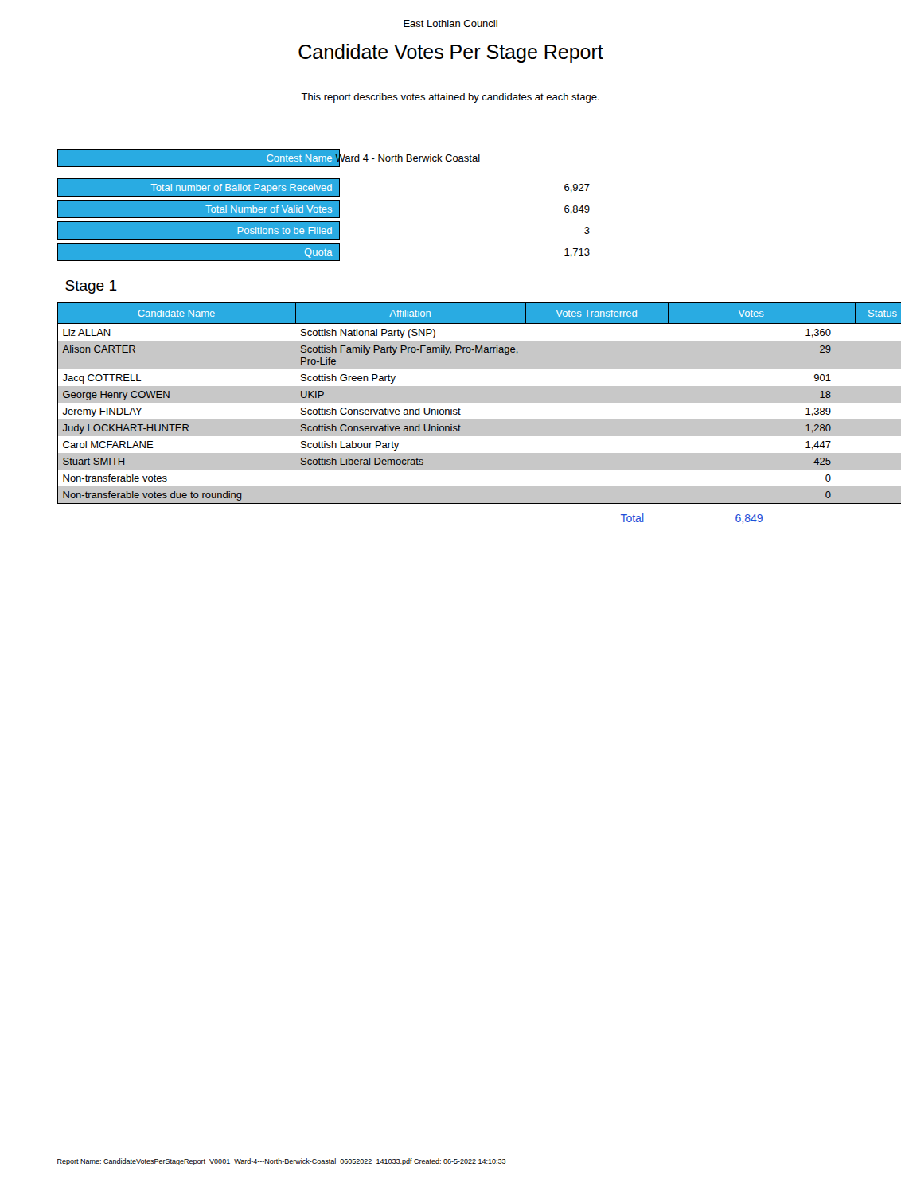East Lothian Council
Candidate Votes Per Stage Report
This report describes votes attained by candidates at each stage.
| Contest Name | Ward 4 - North Berwick Coastal |
| Total number of Ballot Papers Received | 6,927 | |
| Total Number of Valid Votes | 6,849 | |
| Positions to be Filled | 3 | |
| Quota | 1,713 | |
Stage 1
| Candidate Name | Affiliation | Votes Transferred | Votes | Status |
| --- | --- | --- | --- | --- |
| Liz ALLAN | Scottish National Party (SNP) | | 1,360 | |
| Alison CARTER | Scottish Family Party Pro-Family, Pro-Marriage, Pro-Life | | 29 | |
| Jacq COTTRELL | Scottish Green Party | | 901 | |
| George Henry COWEN | UKIP | | 18 | |
| Jeremy FINDLAY | Scottish Conservative and Unionist | | 1,389 | |
| Judy LOCKHART-HUNTER | Scottish Conservative and Unionist | | 1,280 | |
| Carol MCFARLANE | Scottish Labour Party | | 1,447 | |
| Stuart SMITH | Scottish Liberal Democrats | | 425 | |
| Non-transferable votes | | | 0 | |
| Non-transferable votes due to rounding | | | 0 | |
| | | Total | 6,849 | |
Report Name: CandidateVotesPerStageReport_V0001_Ward-4---North-Berwick-Coastal_06052022_141033.pdf Created: 06-5-2022 14:10:33